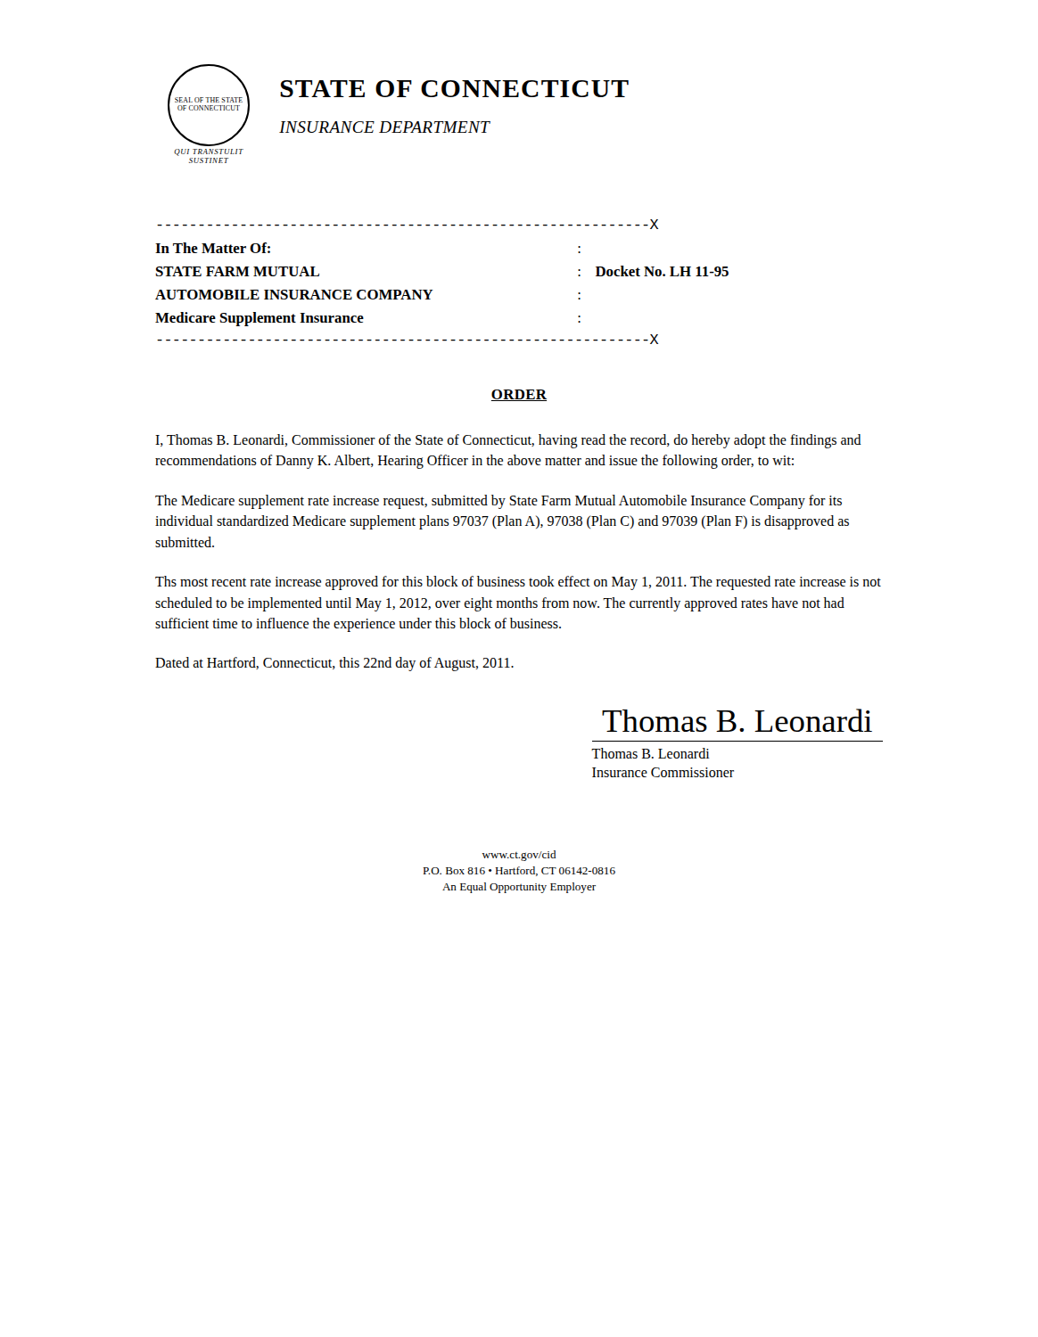SEAL OF THE STATE OF CONNECTICUT
QUI TRANSTULIT SUSTINET
STATE OF CONNECTICUT
INSURANCE DEPARTMENT
-----------------------------------------------------------X
| In The Matter Of: | : | |
| STATE FARM MUTUAL | : | Docket No. LH 11-95 |
| AUTOMOBILE INSURANCE COMPANY | : | |
| Medicare Supplement Insurance | : | |
-----------------------------------------------------------X
ORDER
I, Thomas B. Leonardi, Commissioner of the State of Connecticut, having read the record, do hereby adopt the findings and recommendations of Danny K. Albert, Hearing Officer in the above matter and issue the following order, to wit:
The Medicare supplement rate increase request, submitted by State Farm Mutual Automobile Insurance Company for its individual standardized Medicare supplement plans 97037 (Plan A), 97038 (Plan C) and 97039 (Plan F) is disapproved as submitted.
Ths most recent rate increase approved for this block of business took effect on May 1, 2011. The requested rate increase is not scheduled to be implemented until May 1, 2012, over eight months from now. The currently approved rates have not had sufficient time to influence the experience under this block of business.
Dated at Hartford, Connecticut, this 22nd day of August, 2011.
Thomas B. Leonardi
Thomas B. Leonardi
Insurance Commissioner
www.ct.gov/cid
P.O. Box 816 • Hartford, CT 06142-0816
An Equal Opportunity Employer